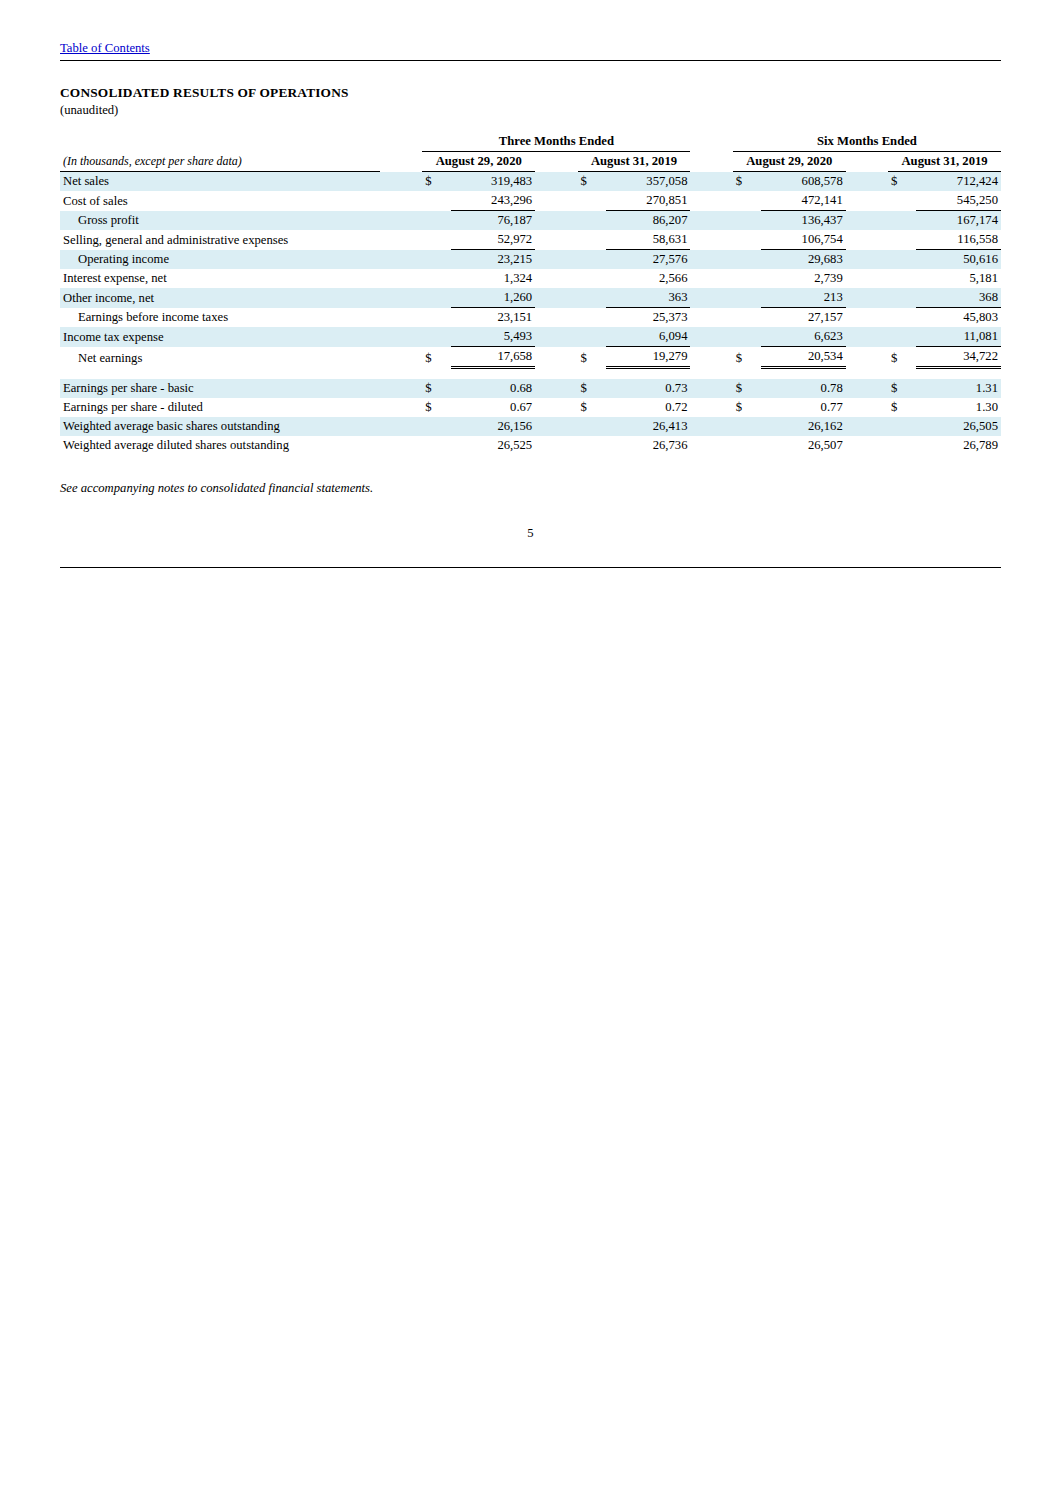Table of Contents
CONSOLIDATED RESULTS OF OPERATIONS
(unaudited)
| | | Three Months Ended | | Six Months Ended |
| (In thousands, except per share data) | | August 29, 2020 | | August 31, 2019 | | August 29, 2020 | | August 31, 2019 |
| Net sales | | $ | 319,483 | | $ | 357,058 | | $ | 608,578 | | $ | 712,424 |
| Cost of sales | | | 243,296 | | | 270,851 | | | 472,141 | | | 545,250 |
| Gross profit | | | 76,187 | | | 86,207 | | | 136,437 | | | 167,174 |
| Selling, general and administrative expenses | | | 52,972 | | | 58,631 | | | 106,754 | | | 116,558 |
| Operating income | | | 23,215 | | | 27,576 | | | 29,683 | | | 50,616 |
| Interest expense, net | | | 1,324 | | | 2,566 | | | 2,739 | | | 5,181 |
| Other income, net | | | 1,260 | | | 363 | | | 213 | | | 368 |
| Earnings before income taxes | | | 23,151 | | | 25,373 | | | 27,157 | | | 45,803 |
| Income tax expense | | | 5,493 | | | 6,094 | | | 6,623 | | | 11,081 |
| Net earnings | | $ | 17,658 | | $ | 19,279 | | $ | 20,534 | | $ | 34,722 |
| Earnings per share - basic | | $ | 0.68 | | $ | 0.73 | | $ | 0.78 | | $ | 1.31 |
| Earnings per share - diluted | | $ | 0.67 | | $ | 0.72 | | $ | 0.77 | | $ | 1.30 |
| Weighted average basic shares outstanding | | | 26,156 | | | 26,413 | | | 26,162 | | | 26,505 |
| Weighted average diluted shares outstanding | | | 26,525 | | | 26,736 | | | 26,507 | | | 26,789 |
See accompanying notes to consolidated financial statements.
5